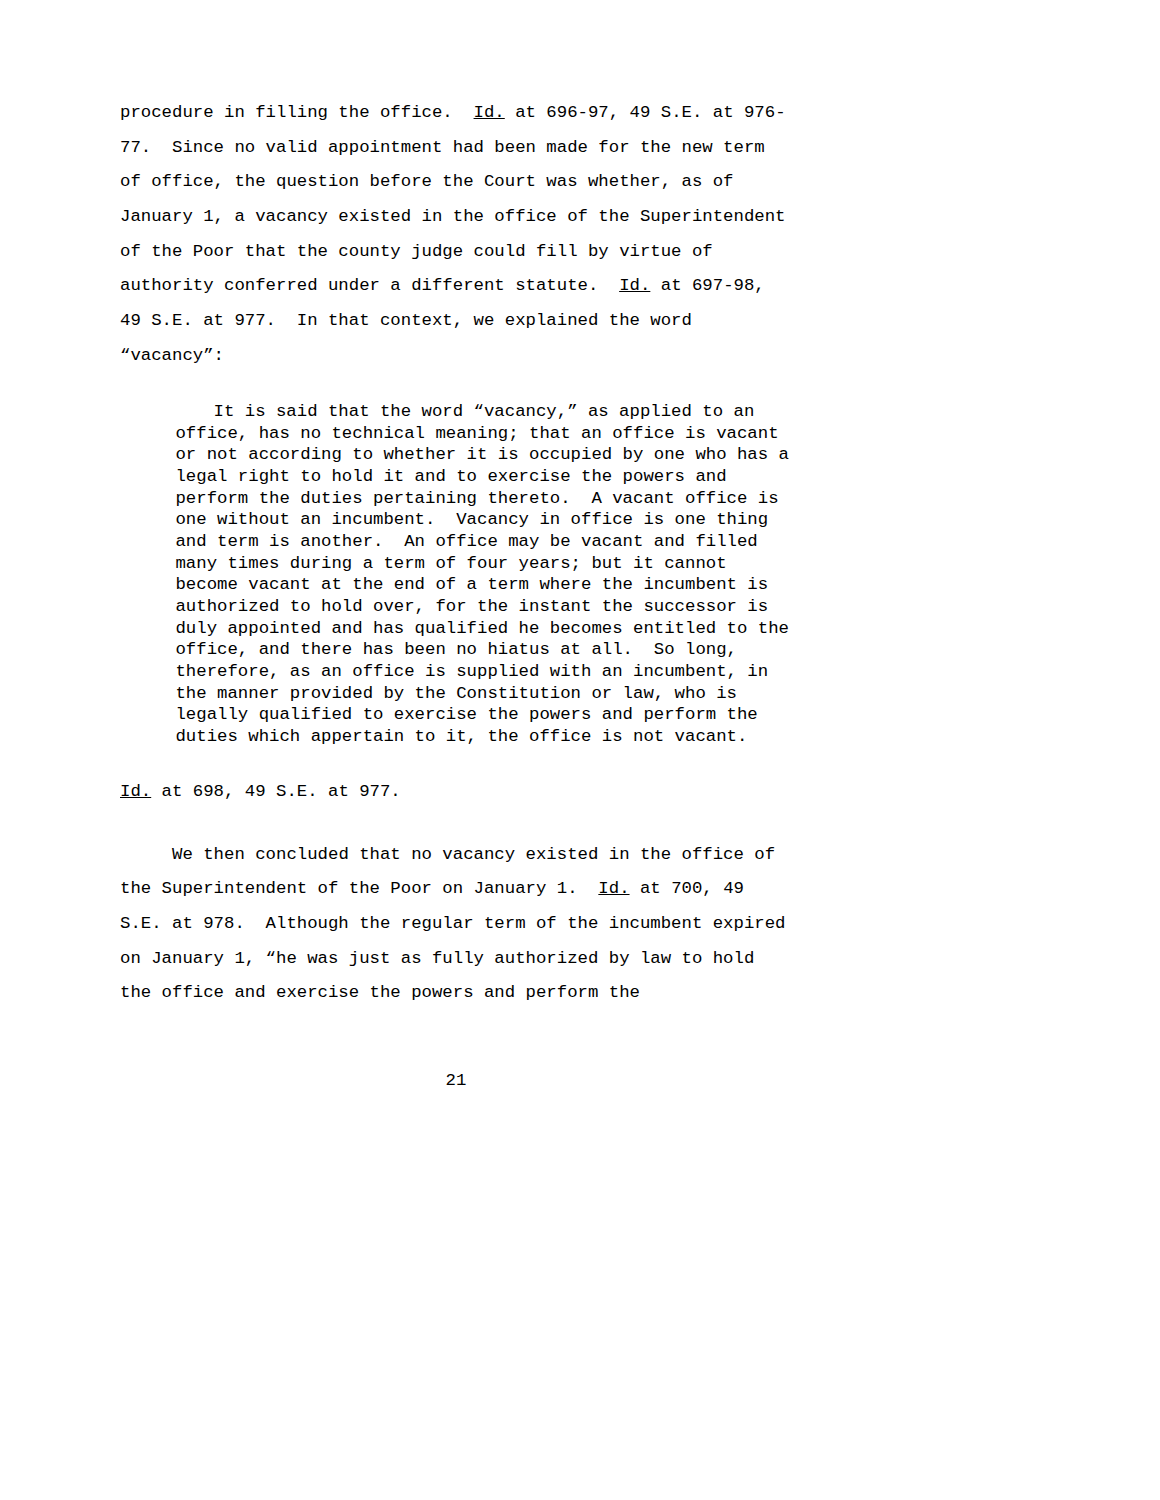procedure in filling the office. Id. at 696-97, 49 S.E. at 976-77. Since no valid appointment had been made for the new term of office, the question before the Court was whether, as of January 1, a vacancy existed in the office of the Superintendent of the Poor that the county judge could fill by virtue of authority conferred under a different statute. Id. at 697-98, 49 S.E. at 977. In that context, we explained the word “vacancy”:
It is said that the word “vacancy,” as applied to an office, has no technical meaning; that an office is vacant or not according to whether it is occupied by one who has a legal right to hold it and to exercise the powers and perform the duties pertaining thereto. A vacant office is one without an incumbent. Vacancy in office is one thing and term is another. An office may be vacant and filled many times during a term of four years; but it cannot become vacant at the end of a term where the incumbent is authorized to hold over, for the instant the successor is duly appointed and has qualified he becomes entitled to the office, and there has been no hiatus at all. So long, therefore, as an office is supplied with an incumbent, in the manner provided by the Constitution or law, who is legally qualified to exercise the powers and perform the duties which appertain to it, the office is not vacant.
Id. at 698, 49 S.E. at 977.
We then concluded that no vacancy existed in the office of the Superintendent of the Poor on January 1. Id. at 700, 49 S.E. at 978. Although the regular term of the incumbent expired on January 1, “he was just as fully authorized by law to hold the office and exercise the powers and perform the
21